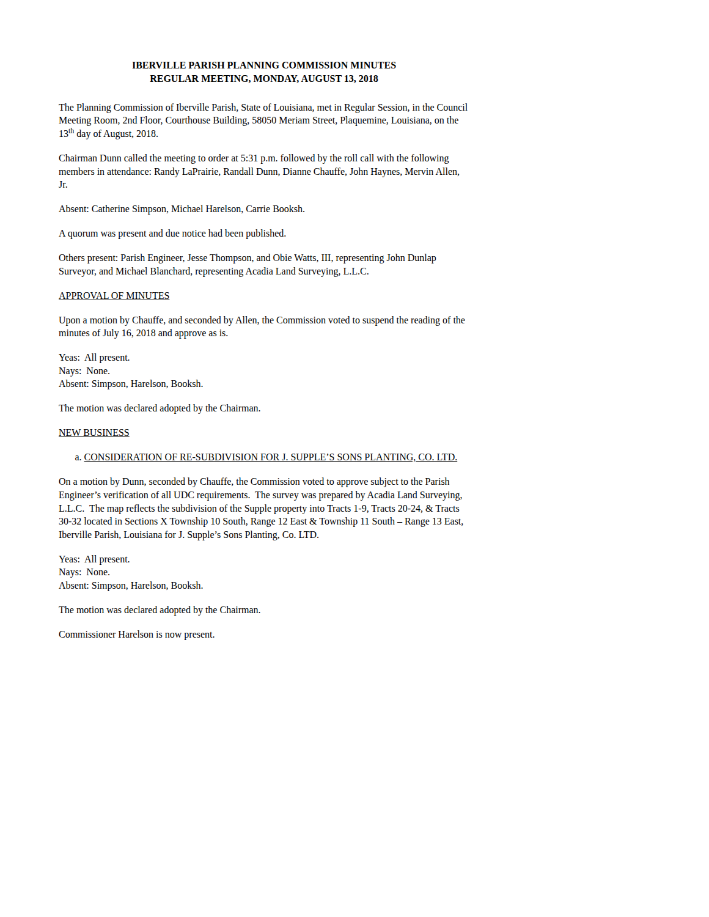IBERVILLE PARISH PLANNING COMMISSION MINUTES
REGULAR MEETING, MONDAY, AUGUST 13, 2018
The Planning Commission of Iberville Parish, State of Louisiana, met in Regular Session, in the Council Meeting Room, 2nd Floor, Courthouse Building, 58050 Meriam Street, Plaquemine, Louisiana, on the 13th day of August, 2018.
Chairman Dunn called the meeting to order at 5:31 p.m. followed by the roll call with the following members in attendance: Randy LaPrairie, Randall Dunn, Dianne Chauffe, John Haynes, Mervin Allen, Jr.
Absent: Catherine Simpson, Michael Harelson, Carrie Booksh.
A quorum was present and due notice had been published.
Others present: Parish Engineer, Jesse Thompson, and Obie Watts, III, representing John Dunlap Surveyor, and Michael Blanchard, representing Acadia Land Surveying, L.L.C.
APPROVAL OF MINUTES
Upon a motion by Chauffe, and seconded by Allen, the Commission voted to suspend the reading of the minutes of July 16, 2018 and approve as is.
Yeas: All present.
Nays: None.
Absent: Simpson, Harelson, Booksh.
The motion was declared adopted by the Chairman.
NEW BUSINESS
CONSIDERATION OF RE-SUBDIVISION FOR J. SUPPLE’S SONS PLANTING, CO. LTD.
On a motion by Dunn, seconded by Chauffe, the Commission voted to approve subject to the Parish Engineer’s verification of all UDC requirements. The survey was prepared by Acadia Land Surveying, L.L.C. The map reflects the subdivision of the Supple property into Tracts 1-9, Tracts 20-24, & Tracts 30-32 located in Sections X Township 10 South, Range 12 East & Township 11 South – Range 13 East, Iberville Parish, Louisiana for J. Supple’s Sons Planting, Co. LTD.
Yeas: All present.
Nays: None.
Absent: Simpson, Harelson, Booksh.
The motion was declared adopted by the Chairman.
Commissioner Harelson is now present.